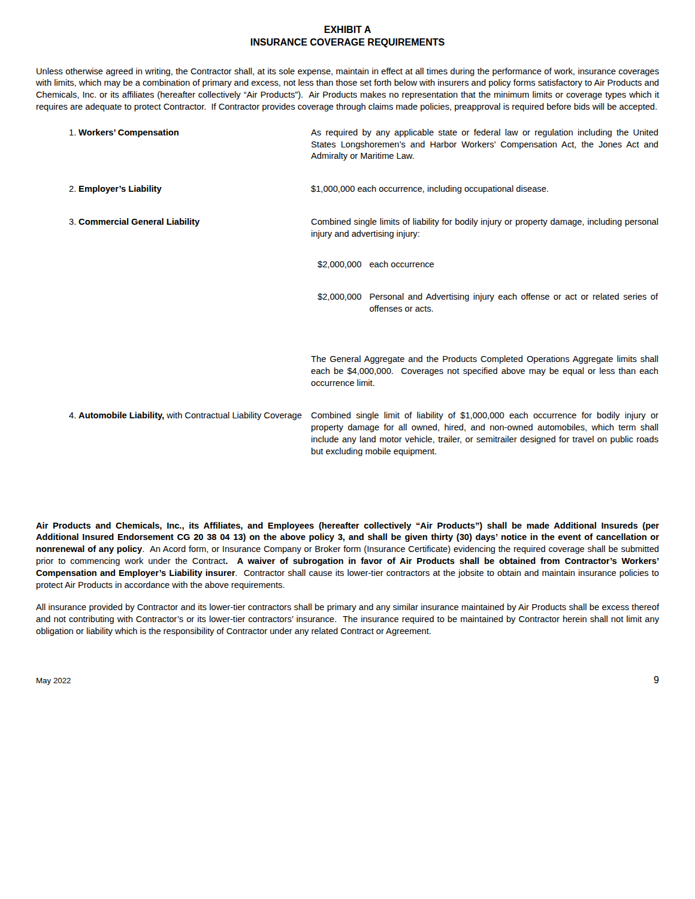EXHIBIT A
INSURANCE COVERAGE REQUIREMENTS
Unless otherwise agreed in writing, the Contractor shall, at its sole expense, maintain in effect at all times during the performance of work, insurance coverages with limits, which may be a combination of primary and excess, not less than those set forth below with insurers and policy forms satisfactory to Air Products and Chemicals, Inc. or its affiliates (hereafter collectively “Air Products”). Air Products makes no representation that the minimum limits or coverage types which it requires are adequate to protect Contractor. If Contractor provides coverage through claims made policies, preapproval is required before bids will be accepted.
| 1. | Workers’ Compensation | As required by any applicable state or federal law or regulation including the United States Longshoremen’s and Harbor Workers’ Compensation Act, the Jones Act and Admiralty or Maritime Law. |
| 2. | Employer’s Liability | $1,000,000 each occurrence, including occupational disease. |
| 3. | Commercial General Liability | Combined single limits of liability for bodily injury or property damage, including personal injury and advertising injury: / $2,000,000 / each occurrence / / $2,000,000 / Personal and Advertising injury each offense or act or related series of offenses or acts. / The General Aggregate and the Products Completed Operations Aggregate limits shall each be $4,000,000. Coverages not specified above may be equal or less than each occurrence limit. |
| 4. | Automobile Liability, with Contractual Liability Coverage | Combined single limit of liability of $1,000,000 each occurrence for bodily injury or property damage for all owned, hired, and non-owned automobiles, which term shall include any land motor vehicle, trailer, or semitrailer designed for travel on public roads but excluding mobile equipment. |
Air Products and Chemicals, Inc., its Affiliates, and Employees (hereafter collectively “Air Products”) shall be made Additional Insureds (per Additional Insured Endorsement CG 20 38 04 13) on the above policy 3, and shall be given thirty (30) days’ notice in the event of cancellation or nonrenewal of any policy. An Acord form, or Insurance Company or Broker form (Insurance Certificate) evidencing the required coverage shall be submitted prior to commencing work under the Contract. A waiver of subrogation in favor of Air Products shall be obtained from Contractor’s Workers’ Compensation and Employer’s Liability insurer. Contractor shall cause its lower-tier contractors at the jobsite to obtain and maintain insurance policies to protect Air Products in accordance with the above requirements.
All insurance provided by Contractor and its lower-tier contractors shall be primary and any similar insurance maintained by Air Products shall be excess thereof and not contributing with Contractor’s or its lower-tier contractors’ insurance. The insurance required to be maintained by Contractor herein shall not limit any obligation or liability which is the responsibility of Contractor under any related Contract or Agreement.
May 2022 9